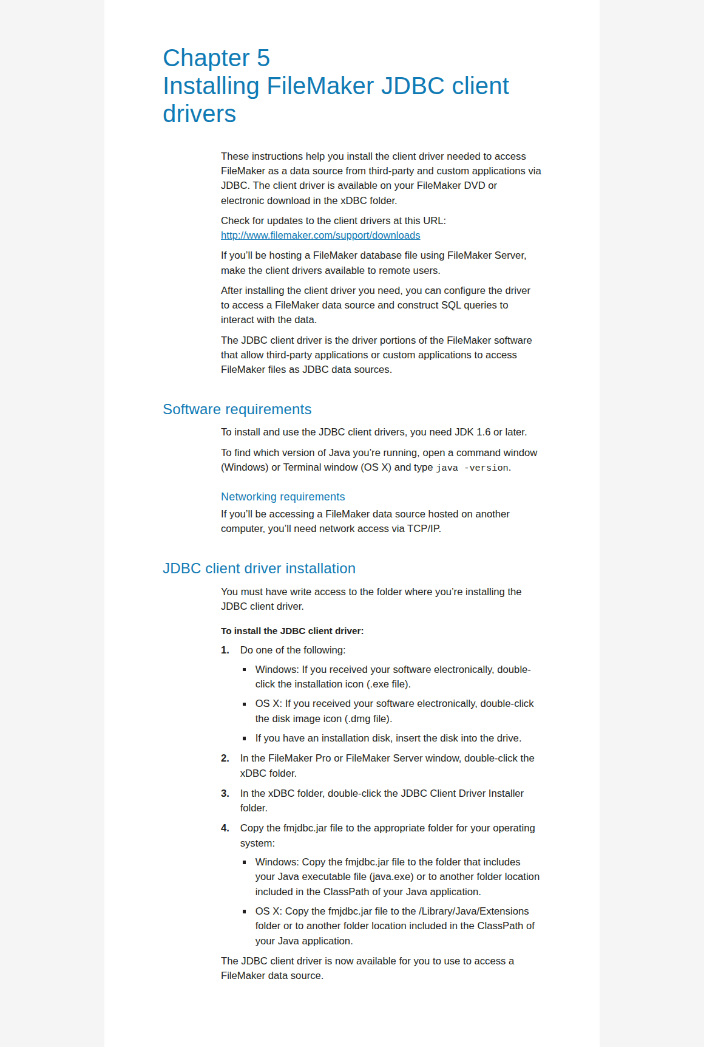Chapter 5 Installing FileMaker JDBC client drivers
These instructions help you install the client driver needed to access FileMaker as a data source from third-party and custom applications via JDBC. The client driver is available on your FileMaker DVD or electronic download in the xDBC folder.
Check for updates to the client drivers at this URL: http://www.filemaker.com/support/downloads
If you’ll be hosting a FileMaker database file using FileMaker Server, make the client drivers available to remote users.
After installing the client driver you need, you can configure the driver to access a FileMaker data source and construct SQL queries to interact with the data.
The JDBC client driver is the driver portions of the FileMaker software that allow third-party applications or custom applications to access FileMaker files as JDBC data sources.
Software requirements
To install and use the JDBC client drivers, you need JDK 1.6 or later.
To find which version of Java you’re running, open a command window (Windows) or Terminal window (OS X) and type java -version.
Networking requirements
If you’ll be accessing a FileMaker data source hosted on another computer, you’ll need network access via TCP/IP.
JDBC client driver installation
You must have write access to the folder where you’re installing the JDBC client driver.
To install the JDBC client driver:
1. Do one of the following:
Windows: If you received your software electronically, double-click the installation icon (.exe file).
OS X: If you received your software electronically, double-click the disk image icon (.dmg file).
If you have an installation disk, insert the disk into the drive.
2. In the FileMaker Pro or FileMaker Server window, double-click the xDBC folder.
3. In the xDBC folder, double-click the JDBC Client Driver Installer folder.
4. Copy the fmjdbc.jar file to the appropriate folder for your operating system:
Windows: Copy the fmjdbc.jar file to the folder that includes your Java executable file (java.exe) or to another folder location included in the ClassPath of your Java application.
OS X: Copy the fmjdbc.jar file to the /Library/Java/Extensions folder or to another folder location included in the ClassPath of your Java application.
The JDBC client driver is now available for you to use to access a FileMaker data source.